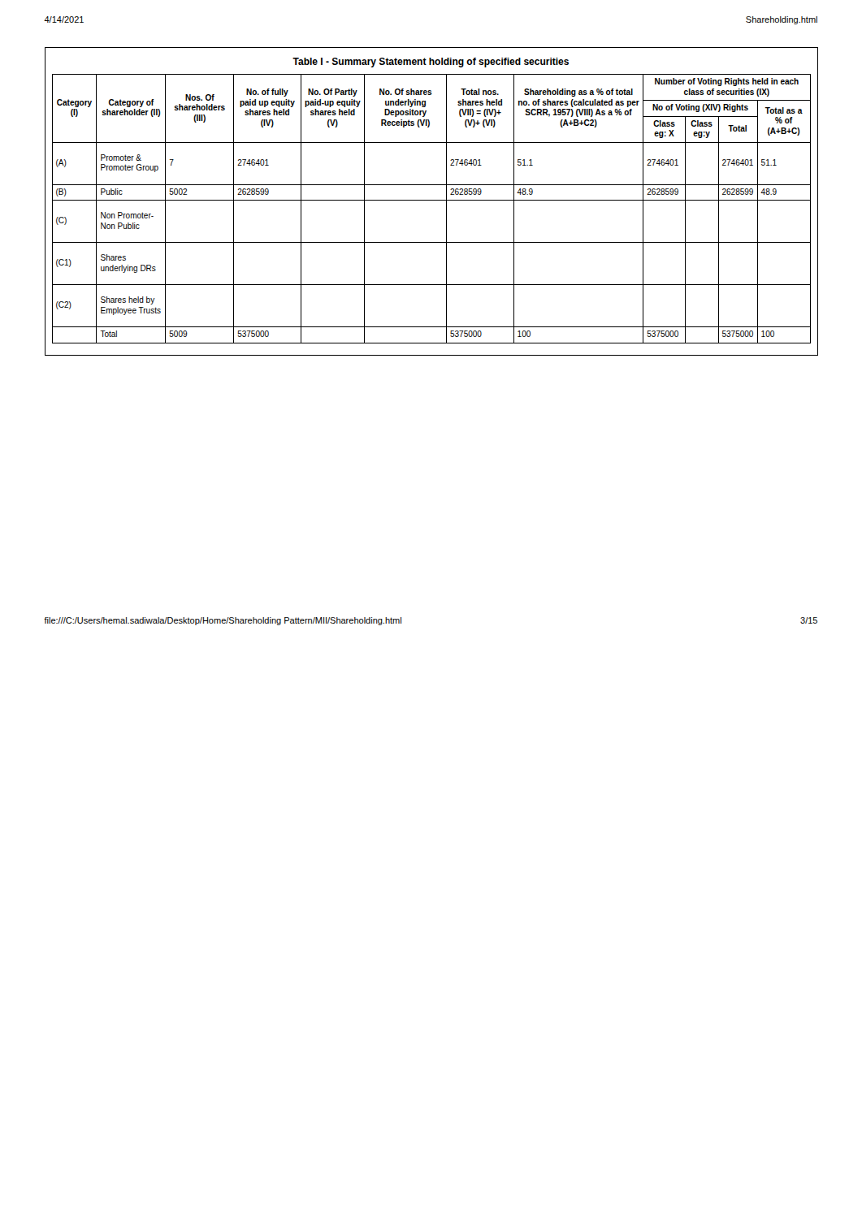4/14/2021 Shareholding.html
Table I - Summary Statement holding of specified securities
| Category (I) | Category of shareholder (II) | Nos. Of shareholders (III) | No. of fully paid up equity shares held (IV) | No. Of Partly paid-up equity shares held (V) | No. Of shares underlying Depository Receipts (VI) | Total nos. shares held (VII) = (IV)+ (V)+ (VI) | Shareholding as a % of total no. of shares (calculated as per SCRR, 1957) (VIII) As a % of (A+B+C2) | Number of Voting Rights held in each class of securities (IX) |
| --- | --- | --- | --- | --- | --- | --- | --- | --- |
| No of Voting (XIV) Rights | Total as a % of (A+B+C) |
| Class eg: X | Class eg:y | Total |
| (A) | Promoter & Promoter Group | 7 | 2746401 | | | 2746401 | 51.1 | 2746401 | | 2746401 | 51.1 |
| (B) | Public | 5002 | 2628599 | | | 2628599 | 48.9 | 2628599 | | 2628599 | 48.9 |
| (C) | Non Promoter- Non Public | | | | | | | | | | |
| (C1) | Shares underlying DRs | | | | | | | | | | |
| (C2) | Shares held by Employee Trusts | | | | | | | | | | |
| | Total | 5009 | 5375000 | | | 5375000 | 100 | 5375000 | | 5375000 | 100 |
file:///C:/Users/hemal.sadiwala/Desktop/Home/Shareholding Pattern/MII/Shareholding.html 3/15